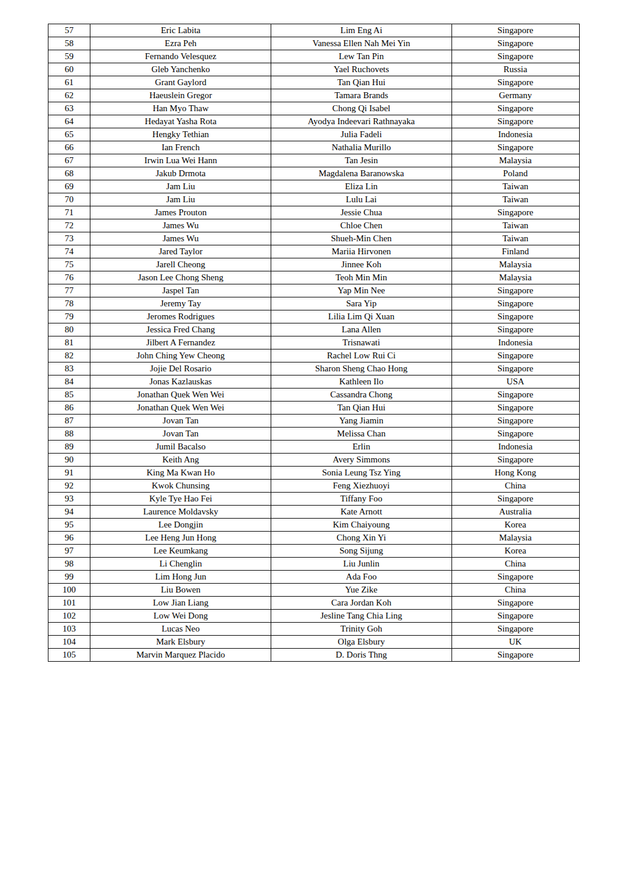| 57 | Eric Labita | Lim Eng Ai | Singapore |
| 58 | Ezra Peh | Vanessa Ellen Nah Mei Yin | Singapore |
| 59 | Fernando Velesquez | Lew Tan Pin | Singapore |
| 60 | Gleb Yanchenko | Yael Ruchovets | Russia |
| 61 | Grant Gaylord | Tan Qian Hui | Singapore |
| 62 | Haeuslein Gregor | Tamara Brands | Germany |
| 63 | Han Myo Thaw | Chong Qi Isabel | Singapore |
| 64 | Hedayat Yasha Rota | Ayodya Indeevari Rathnayaka | Singapore |
| 65 | Hengky Tethian | Julia Fadeli | Indonesia |
| 66 | Ian French | Nathalia Murillo | Singapore |
| 67 | Irwin Lua Wei Hann | Tan Jesin | Malaysia |
| 68 | Jakub Drmota | Magdalena Baranowska | Poland |
| 69 | Jam Liu | Eliza Lin | Taiwan |
| 70 | Jam Liu | Lulu Lai | Taiwan |
| 71 | James Prouton | Jessie Chua | Singapore |
| 72 | James Wu | Chloe Chen | Taiwan |
| 73 | James Wu | Shueh-Min Chen | Taiwan |
| 74 | Jared Taylor | Mariia Hirvonen | Finland |
| 75 | Jarell Cheong | Jinnee Koh | Malaysia |
| 76 | Jason Lee Chong Sheng | Teoh Min Min | Malaysia |
| 77 | Jaspel Tan | Yap Min Nee | Singapore |
| 78 | Jeremy Tay | Sara Yip | Singapore |
| 79 | Jeromes Rodrigues | Lilia Lim Qi Xuan | Singapore |
| 80 | Jessica Fred Chang | Lana Allen | Singapore |
| 81 | Jilbert A Fernandez | Trisnawati | Indonesia |
| 82 | John Ching Yew Cheong | Rachel Low Rui Ci | Singapore |
| 83 | Jojie Del Rosario | Sharon Sheng Chao Hong | Singapore |
| 84 | Jonas Kazlauskas | Kathleen Ilo | USA |
| 85 | Jonathan Quek Wen Wei | Cassandra Chong | Singapore |
| 86 | Jonathan Quek Wen Wei | Tan Qian Hui | Singapore |
| 87 | Jovan Tan | Yang Jiamin | Singapore |
| 88 | Jovan Tan | Melissa Chan | Singapore |
| 89 | Jumil Bacalso | Erlin | Indonesia |
| 90 | Keith Ang | Avery Simmons | Singapore |
| 91 | King Ma Kwan Ho | Sonia Leung Tsz Ying | Hong Kong |
| 92 | Kwok Chunsing | Feng Xiezhuoyi | China |
| 93 | Kyle Tye Hao Fei | Tiffany Foo | Singapore |
| 94 | Laurence Moldavsky | Kate Arnott | Australia |
| 95 | Lee Dongjin | Kim Chaiyoung | Korea |
| 96 | Lee Heng Jun Hong | Chong Xin Yi | Malaysia |
| 97 | Lee Keumkang | Song Sijung | Korea |
| 98 | Li Chenglin | Liu Junlin | China |
| 99 | Lim Hong Jun | Ada Foo | Singapore |
| 100 | Liu Bowen | Yue Zike | China |
| 101 | Low Jian Liang | Cara Jordan Koh | Singapore |
| 102 | Low Wei Dong | Jesline Tang Chia Ling | Singapore |
| 103 | Lucas Neo | Trinity Goh | Singapore |
| 104 | Mark Elsbury | Olga Elsbury | UK |
| 105 | Marvin Marquez Placido | D. Doris Thng | Singapore |